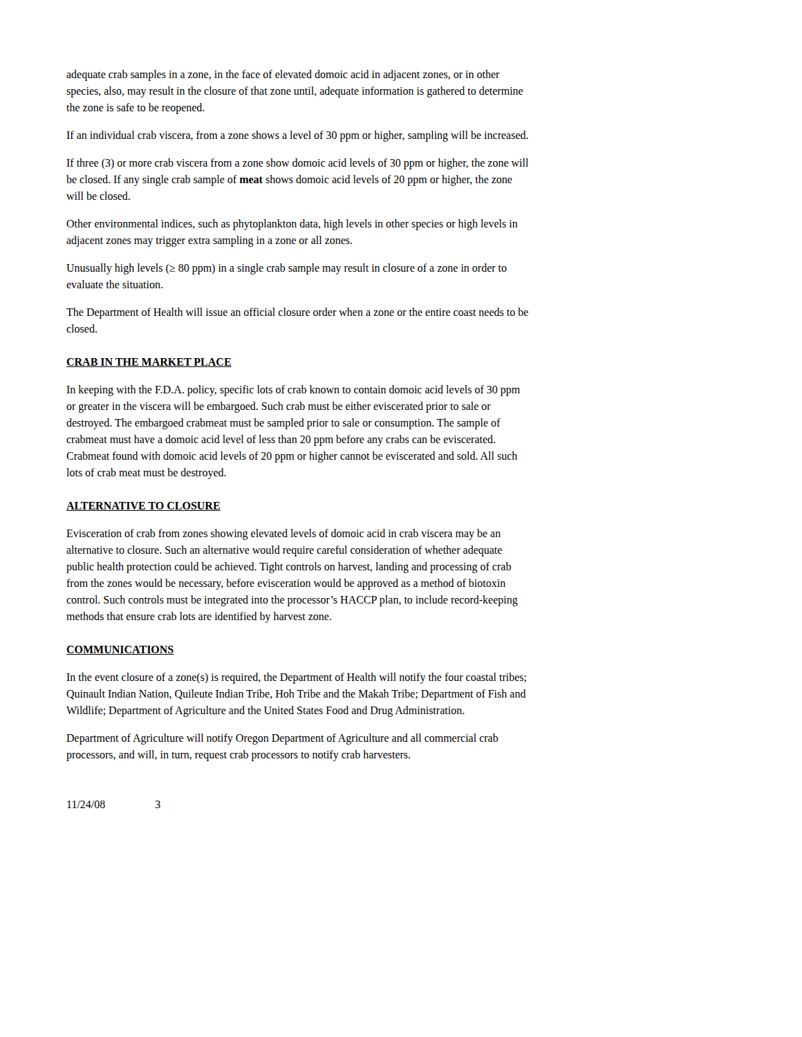adequate crab samples in a zone, in the face of elevated domoic acid in adjacent zones, or in other species, also, may result in the closure of that zone until, adequate information is gathered to determine the zone is safe to be reopened.
If an individual crab viscera, from a zone shows a level of 30 ppm or higher, sampling will be increased.
If three (3) or more crab viscera from a zone show domoic acid levels of 30 ppm or higher, the zone will be closed. If any single crab sample of meat shows domoic acid levels of 20 ppm or higher, the zone will be closed.
Other environmental indices, such as phytoplankton data, high levels in other species or high levels in adjacent zones may trigger extra sampling in a zone or all zones.
Unusually high levels (≥ 80 ppm) in a single crab sample may result in closure of a zone in order to evaluate the situation.
The Department of Health will issue an official closure order when a zone or the entire coast needs to be closed.
Crab in the Market Place
In keeping with the F.D.A. policy, specific lots of crab known to contain domoic acid levels of 30 ppm or greater in the viscera will be embargoed. Such crab must be either eviscerated prior to sale or destroyed. The embargoed crabmeat must be sampled prior to sale or consumption. The sample of crabmeat must have a domoic acid level of less than 20 ppm before any crabs can be eviscerated. Crabmeat found with domoic acid levels of 20 ppm or higher cannot be eviscerated and sold. All such lots of crab meat must be destroyed.
Alternative to Closure
Evisceration of crab from zones showing elevated levels of domoic acid in crab viscera may be an alternative to closure. Such an alternative would require careful consideration of whether adequate public health protection could be achieved. Tight controls on harvest, landing and processing of crab from the zones would be necessary, before evisceration would be approved as a method of biotoxin control. Such controls must be integrated into the processor’s HACCP plan, to include record-keeping methods that ensure crab lots are identified by harvest zone.
Communications
In the event closure of a zone(s) is required, the Department of Health will notify the four coastal tribes; Quinault Indian Nation, Quileute Indian Tribe, Hoh Tribe and the Makah Tribe; Department of Fish and Wildlife; Department of Agriculture and the United States Food and Drug Administration.
Department of Agriculture will notify Oregon Department of Agriculture and all commercial crab processors, and will, in turn, request crab processors to notify crab harvesters.
11/24/08 3